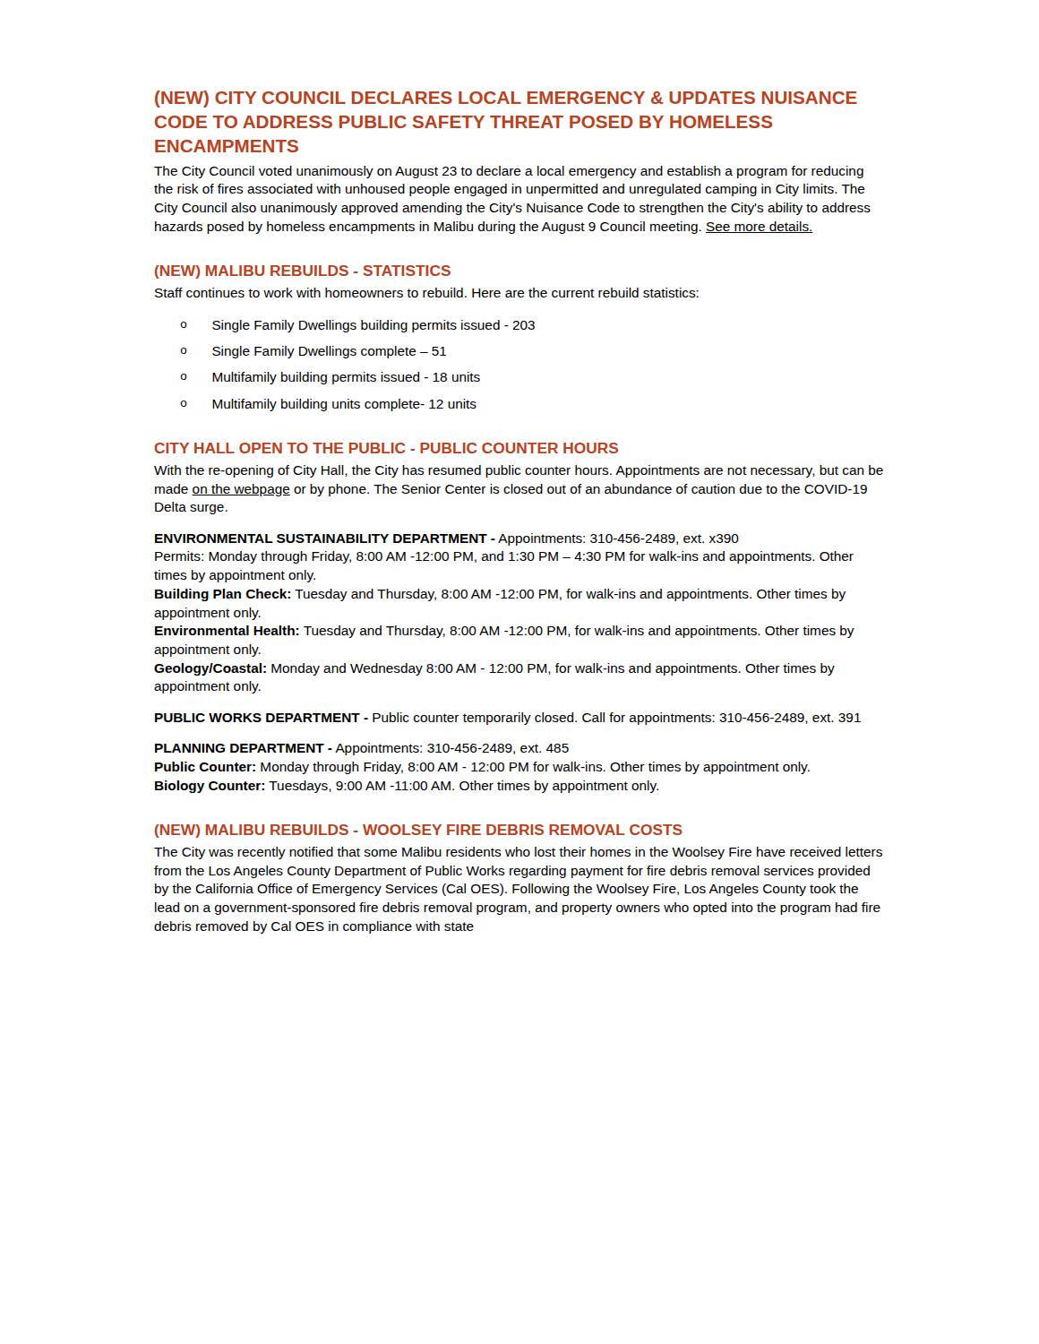(New) City Council Declares Local Emergency & Updates Nuisance Code to Address Public Safety Threat Posed by Homeless Encampments
The City Council voted unanimously on August 23 to declare a local emergency and establish a program for reducing the risk of fires associated with unhoused people engaged in unpermitted and unregulated camping in City limits. The City Council also unanimously approved amending the City's Nuisance Code to strengthen the City's ability to address hazards posed by homeless encampments in Malibu during the August 9 Council meeting. See more details.
(New) Malibu Rebuilds - Statistics
Staff continues to work with homeowners to rebuild. Here are the current rebuild statistics:
Single Family Dwellings building permits issued - 203
Single Family Dwellings complete – 51
Multifamily building permits issued - 18 units
Multifamily building units complete- 12 units
City Hall Open to the Public - Public Counter Hours
With the re-opening of City Hall, the City has resumed public counter hours. Appointments are not necessary, but can be made on the webpage or by phone. The Senior Center is closed out of an abundance of caution due to the COVID-19 Delta surge.
ENVIRONMENTAL SUSTAINABILITY DEPARTMENT - Appointments: 310-456-2489, ext. x390
Permits: Monday through Friday, 8:00 AM -12:00 PM, and 1:30 PM – 4:30 PM for walk-ins and appointments. Other times by appointment only.
Building Plan Check: Tuesday and Thursday, 8:00 AM -12:00 PM, for walk-ins and appointments. Other times by appointment only.
Environmental Health: Tuesday and Thursday, 8:00 AM -12:00 PM, for walk-ins and appointments. Other times by appointment only.
Geology/Coastal: Monday and Wednesday 8:00 AM - 12:00 PM, for walk-ins and appointments. Other times by appointment only.
PUBLIC WORKS DEPARTMENT - Public counter temporarily closed. Call for appointments: 310-456-2489, ext. 391
PLANNING DEPARTMENT - Appointments: 310-456-2489, ext. 485
Public Counter: Monday through Friday, 8:00 AM - 12:00 PM for walk-ins. Other times by appointment only.
Biology Counter: Tuesdays, 9:00 AM -11:00 AM. Other times by appointment only.
(New) Malibu Rebuilds - Woolsey Fire Debris Removal Costs
The City was recently notified that some Malibu residents who lost their homes in the Woolsey Fire have received letters from the Los Angeles County Department of Public Works regarding payment for fire debris removal services provided by the California Office of Emergency Services (Cal OES). Following the Woolsey Fire, Los Angeles County took the lead on a government-sponsored fire debris removal program, and property owners who opted into the program had fire debris removed by Cal OES in compliance with state